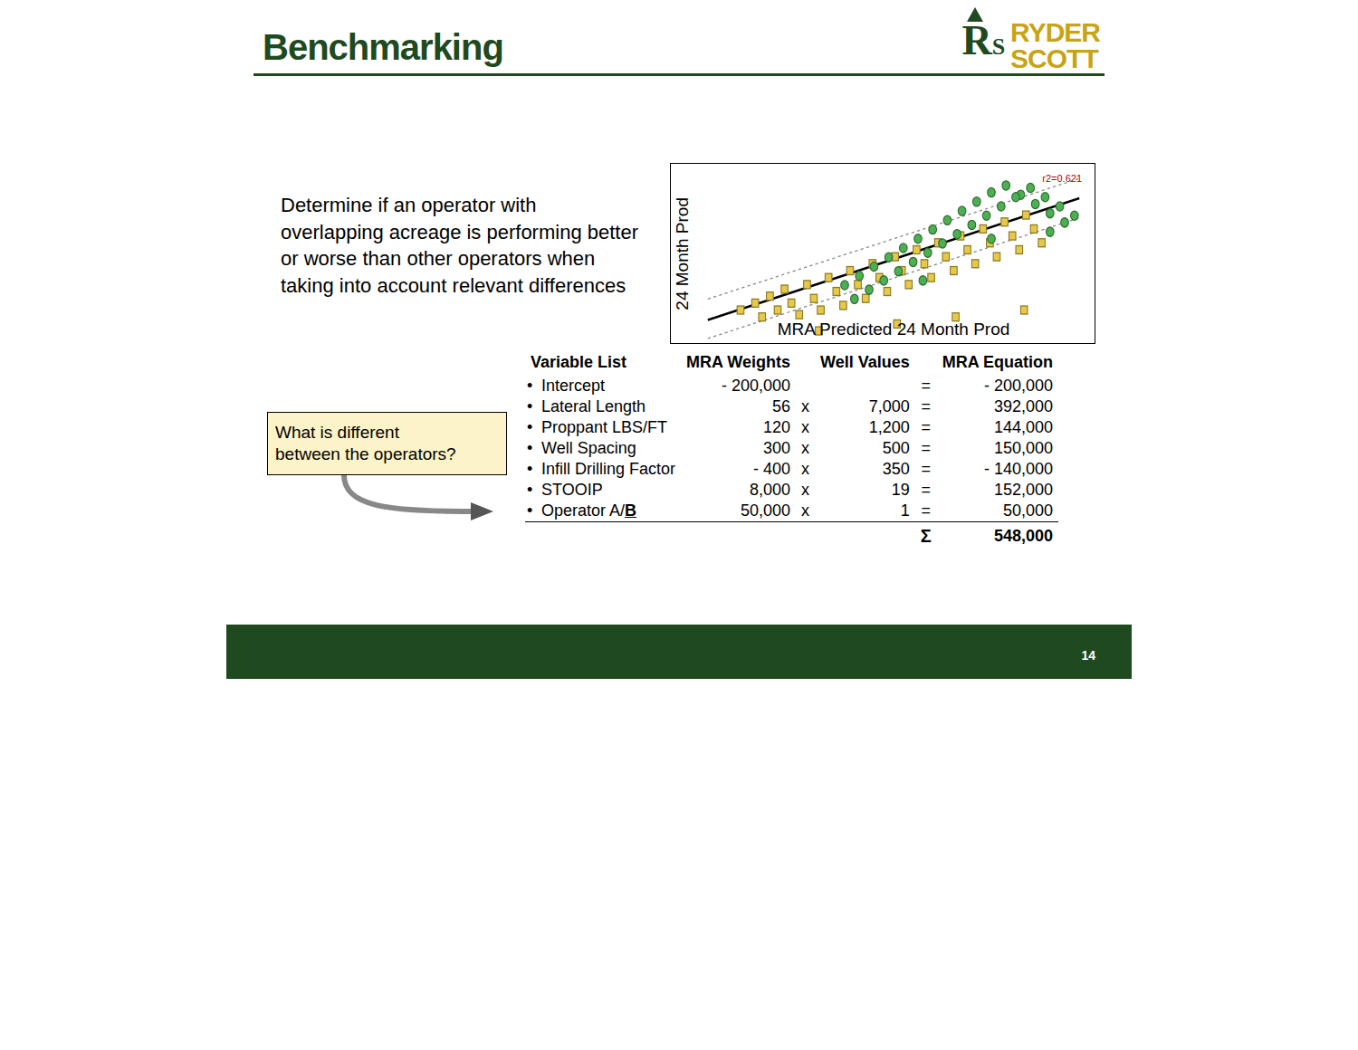Benchmarking
RS
RYDER
SCOTT
Determine if an operator with overlapping acreage is performing better or worse than other operators when taking into account relevant differences
24 Month Prod
r2=0.621
MRA Predicted 24 Month Prod
What is different
between the operators?
| Variable List | MRA Weights | | Well Values | | MRA Equation |
| --- | --- | --- | --- | --- | --- |
| Intercept | - 200,000 | | | = | - 200,000 |
| Lateral Length | 56 | x | 7,000 | = | 392,000 |
| Proppant LBS/FT | 120 | x | 1,200 | = | 144,000 |
| Well Spacing | 300 | x | 500 | = | 150,000 |
| Infill Drilling Factor | - 400 | x | 350 | = | - 140,000 |
| STOOIP | 8,000 | x | 19 | = | 152,000 |
| Operator A/ B | 50,000 | x | 1 | = | 50,000 |
| | Σ | 548,000 |
14